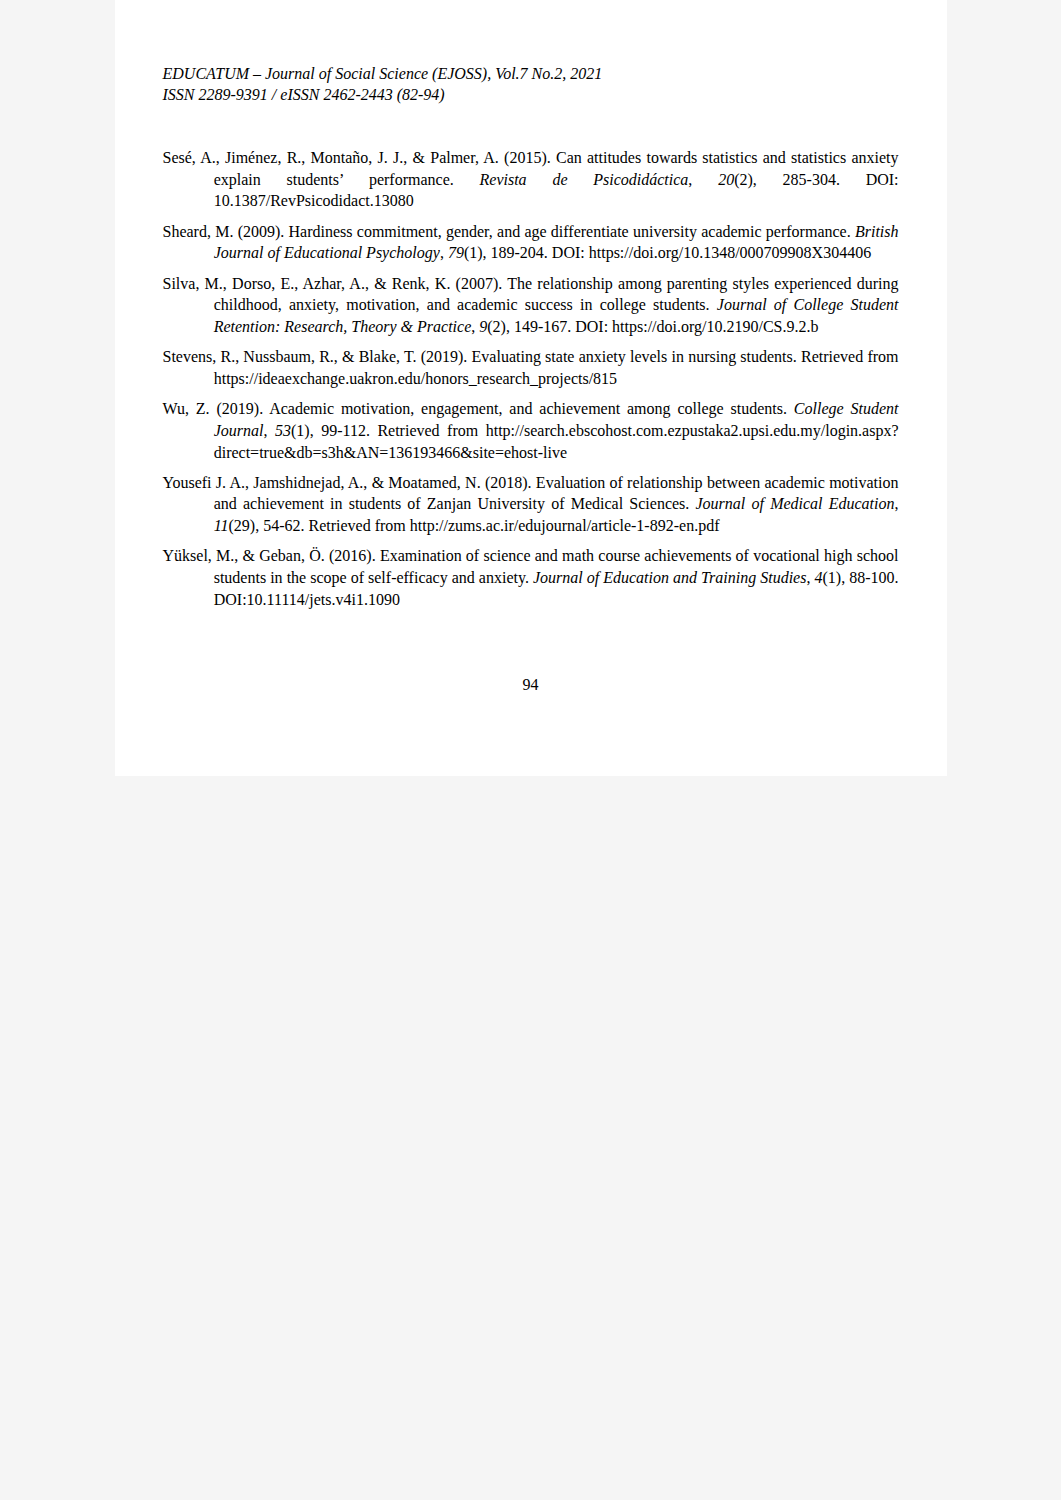EDUCATUM – Journal of Social Science (EJOSS), Vol.7 No.2, 2021
ISSN 2289-9391 / eISSN 2462-2443 (82-94)
Sesé, A., Jiménez, R., Montaño, J. J., & Palmer, A. (2015). Can attitudes towards statistics and statistics anxiety explain students’ performance. Revista de Psicodidáctica, 20(2), 285-304. DOI: 10.1387/RevPsicodidact.13080
Sheard, M. (2009). Hardiness commitment, gender, and age differentiate university academic performance. British Journal of Educational Psychology, 79(1), 189-204. DOI: https://doi.org/10.1348/000709908X304406
Silva, M., Dorso, E., Azhar, A., & Renk, K. (2007). The relationship among parenting styles experienced during childhood, anxiety, motivation, and academic success in college students. Journal of College Student Retention: Research, Theory & Practice, 9(2), 149-167. DOI: https://doi.org/10.2190/CS.9.2.b
Stevens, R., Nussbaum, R., & Blake, T. (2019). Evaluating state anxiety levels in nursing students. Retrieved from https://ideaexchange.uakron.edu/honors_research_projects/815
Wu, Z. (2019). Academic motivation, engagement, and achievement among college students. College Student Journal, 53(1), 99-112. Retrieved from http://search.ebscohost.com.ezpustaka2.upsi.edu.my/login.aspx?direct=true&db=s3h&AN=136193466&site=ehost-live
Yousefi J. A., Jamshidnejad, A., & Moatamed, N. (2018). Evaluation of relationship between academic motivation and achievement in students of Zanjan University of Medical Sciences. Journal of Medical Education, 11(29), 54-62. Retrieved from http://zums.ac.ir/edujournal/article-1-892-en.pdf
Yüksel, M., & Geban, Ö. (2016). Examination of science and math course achievements of vocational high school students in the scope of self-efficacy and anxiety. Journal of Education and Training Studies, 4(1), 88-100. DOI:10.11114/jets.v4i1.1090
94